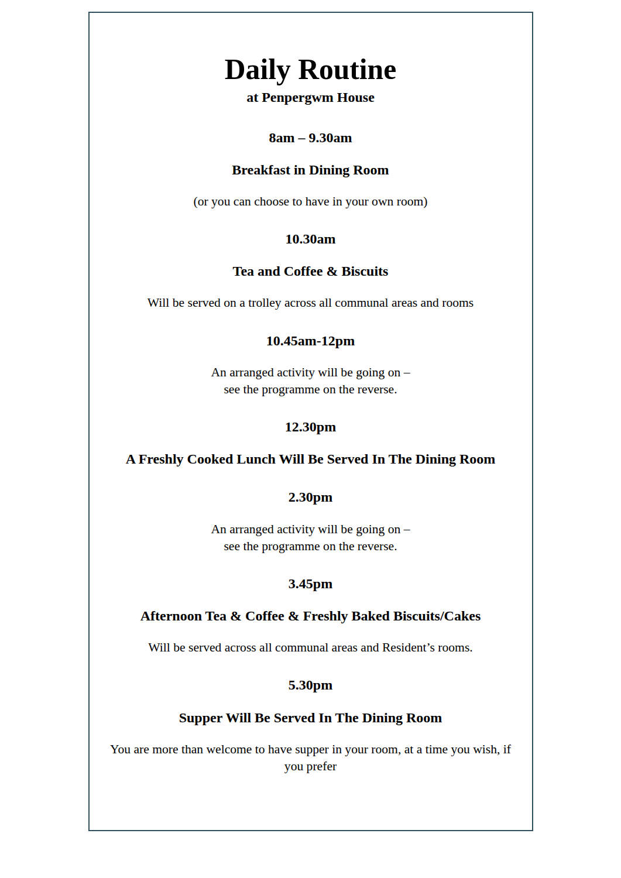Daily Routine
at Penpergwm House
8am – 9.30am
Breakfast in Dining Room
(or you can choose to have in your own room)
10.30am
Tea and Coffee & Biscuits
Will be served on a trolley across all communal areas and rooms
10.45am-12pm
An arranged activity will be going on –
see the programme on the reverse.
12.30pm
A Freshly Cooked Lunch Will Be Served In The Dining Room
2.30pm
An arranged activity will be going on –
see the programme on the reverse.
3.45pm
Afternoon Tea & Coffee & Freshly Baked Biscuits/Cakes
Will be served across all communal areas and Resident’s rooms.
5.30pm
Supper Will Be Served In The Dining Room
You are more than welcome to have supper in your room, at a time you wish, if you prefer